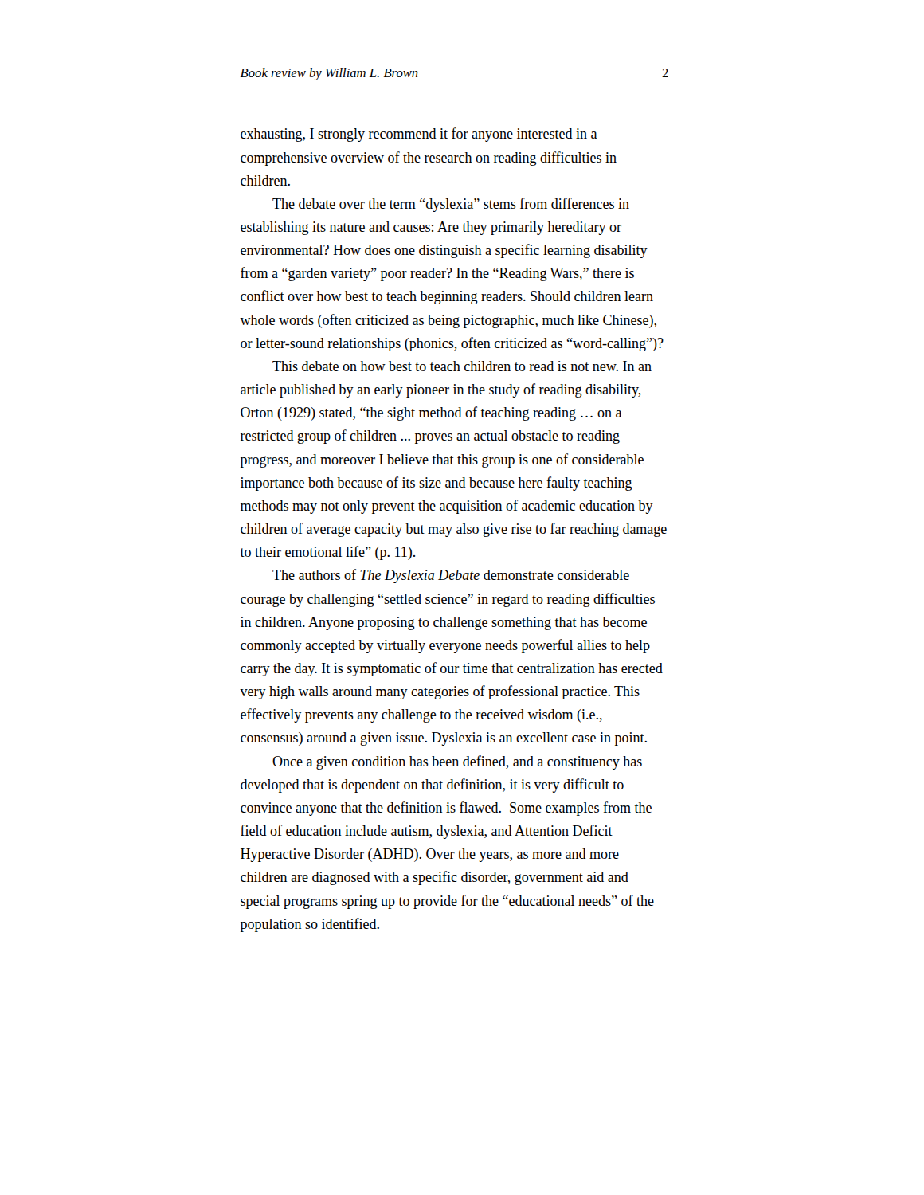Book review by William L. Brown2
exhausting, I strongly recommend it for anyone interested in a comprehensive overview of the research on reading difficulties in children.
The debate over the term “dyslexia” stems from differences in establishing its nature and causes: Are they primarily hereditary or environmental? How does one distinguish a specific learning disability from a “garden variety” poor reader? In the “Reading Wars,” there is conflict over how best to teach beginning readers. Should children learn whole words (often criticized as being pictographic, much like Chinese), or letter-sound relationships (phonics, often criticized as “word-calling”)?
This debate on how best to teach children to read is not new. In an article published by an early pioneer in the study of reading disability, Orton (1929) stated, “the sight method of teaching reading … on a restricted group of children ... proves an actual obstacle to reading progress, and moreover I believe that this group is one of considerable importance both because of its size and because here faulty teaching methods may not only prevent the acquisition of academic education by children of average capacity but may also give rise to far reaching damage to their emotional life” (p. 11).
The authors of The Dyslexia Debate demonstrate considerable courage by challenging “settled science” in regard to reading difficulties in children. Anyone proposing to challenge something that has become commonly accepted by virtually everyone needs powerful allies to help carry the day. It is symptomatic of our time that centralization has erected very high walls around many categories of professional practice. This effectively prevents any challenge to the received wisdom (i.e., consensus) around a given issue. Dyslexia is an excellent case in point.
Once a given condition has been defined, and a constituency has developed that is dependent on that definition, it is very difficult to convince anyone that the definition is flawed. Some examples from the field of education include autism, dyslexia, and Attention Deficit Hyperactive Disorder (ADHD). Over the years, as more and more children are diagnosed with a specific disorder, government aid and special programs spring up to provide for the “educational needs” of the population so identified.